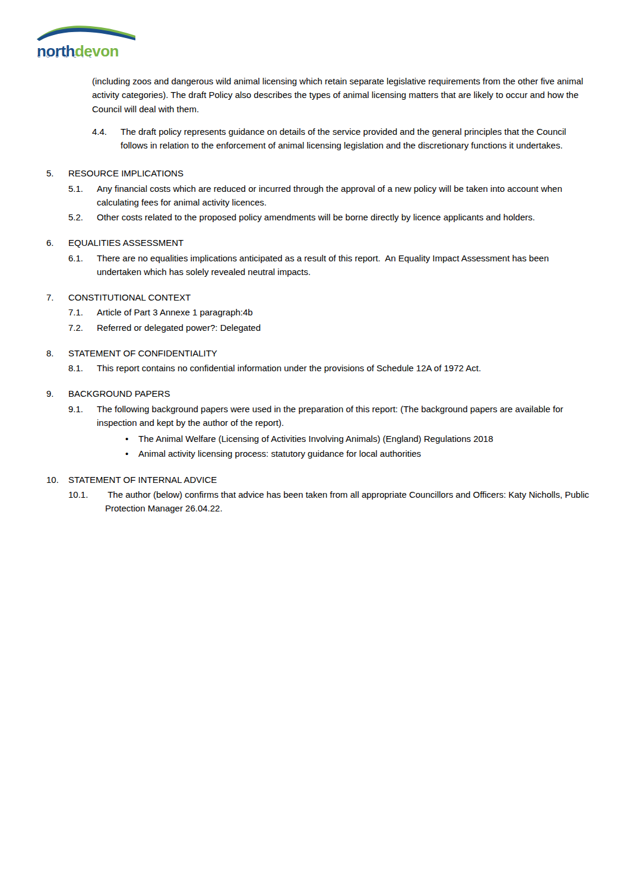north devon
C O U N C I L
(including zoos and dangerous wild animal licensing which retain separate legislative requirements from the other five animal activity categories). The draft Policy also describes the types of animal licensing matters that are likely to occur and how the Council will deal with them.
4.4. The draft policy represents guidance on details of the service provided and the general principles that the Council follows in relation to the enforcement of animal licensing legislation and the discretionary functions it undertakes.
5. RESOURCE IMPLICATIONS
5.1. Any financial costs which are reduced or incurred through the approval of a new policy will be taken into account when calculating fees for animal activity licences.
5.2. Other costs related to the proposed policy amendments will be borne directly by licence applicants and holders.
6. EQUALITIES ASSESSMENT
6.1. There are no equalities implications anticipated as a result of this report. An Equality Impact Assessment has been undertaken which has solely revealed neutral impacts.
7. CONSTITUTIONAL CONTEXT
7.1. Article of Part 3 Annexe 1 paragraph:4b
7.2. Referred or delegated power?: Delegated
8. STATEMENT OF CONFIDENTIALITY
8.1. This report contains no confidential information under the provisions of Schedule 12A of 1972 Act.
9. BACKGROUND PAPERS
9.1. The following background papers were used in the preparation of this report: (The background papers are available for inspection and kept by the author of the report).
The Animal Welfare (Licensing of Activities Involving Animals) (England) Regulations 2018
Animal activity licensing process: statutory guidance for local authorities
10. STATEMENT OF INTERNAL ADVICE
10.1. The author (below) confirms that advice has been taken from all appropriate Councillors and Officers: Katy Nicholls, Public Protection Manager 26.04.22.